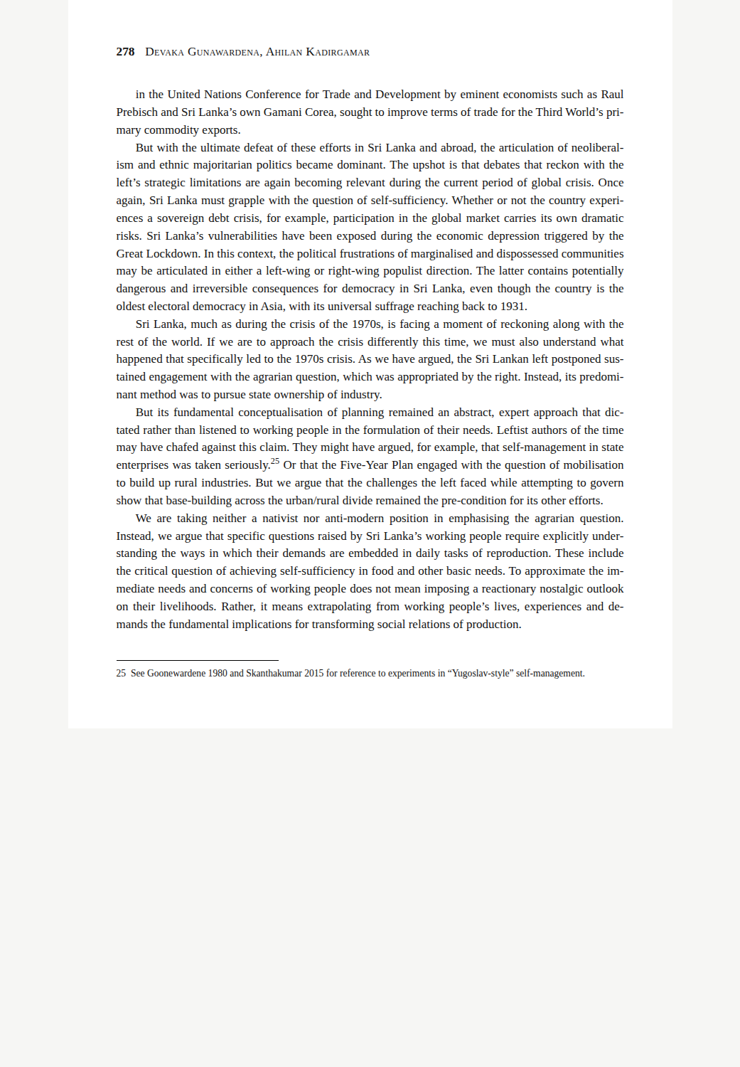278 Devaka Gunawardena, Ahilan Kadirgamar
in the United Nations Conference for Trade and Development by eminent economists such as Raul Prebisch and Sri Lanka’s own Gamani Corea, sought to improve terms of trade for the Third World’s primary commodity exports.
But with the ultimate defeat of these efforts in Sri Lanka and abroad, the articulation of neoliberalism and ethnic majoritarian politics became dominant. The upshot is that debates that reckon with the left’s strategic limitations are again becoming relevant during the current period of global crisis. Once again, Sri Lanka must grapple with the question of self-sufficiency. Whether or not the country experiences a sovereign debt crisis, for example, participation in the global market carries its own dramatic risks. Sri Lanka’s vulnerabilities have been exposed during the economic depression triggered by the Great Lockdown. In this context, the political frustrations of marginalised and dispossessed communities may be articulated in either a left-wing or right-wing populist direction. The latter contains potentially dangerous and irreversible consequences for democracy in Sri Lanka, even though the country is the oldest electoral democracy in Asia, with its universal suffrage reaching back to 1931.
Sri Lanka, much as during the crisis of the 1970s, is facing a moment of reckoning along with the rest of the world. If we are to approach the crisis differently this time, we must also understand what happened that specifically led to the 1970s crisis. As we have argued, the Sri Lankan left postponed sustained engagement with the agrarian question, which was appropriated by the right. Instead, its predominant method was to pursue state ownership of industry.
But its fundamental conceptualisation of planning remained an abstract, expert approach that dictated rather than listened to working people in the formulation of their needs. Leftist authors of the time may have chafed against this claim. They might have argued, for example, that self-management in state enterprises was taken seriously.25 Or that the Five-Year Plan engaged with the question of mobilisation to build up rural industries. But we argue that the challenges the left faced while attempting to govern show that base-building across the urban/rural divide remained the pre-condition for its other efforts.
We are taking neither a nativist nor anti-modern position in emphasising the agrarian question. Instead, we argue that specific questions raised by Sri Lanka’s working people require explicitly understanding the ways in which their demands are embedded in daily tasks of reproduction. These include the critical question of achieving self-sufficiency in food and other basic needs. To approximate the immediate needs and concerns of working people does not mean imposing a reactionary nostalgic outlook on their livelihoods. Rather, it means extrapolating from working people’s lives, experiences and demands the fundamental implications for transforming social relations of production.
25 See Goonewardene 1980 and Skanthakumar 2015 for reference to experiments in “Yugoslav-style” self-management.